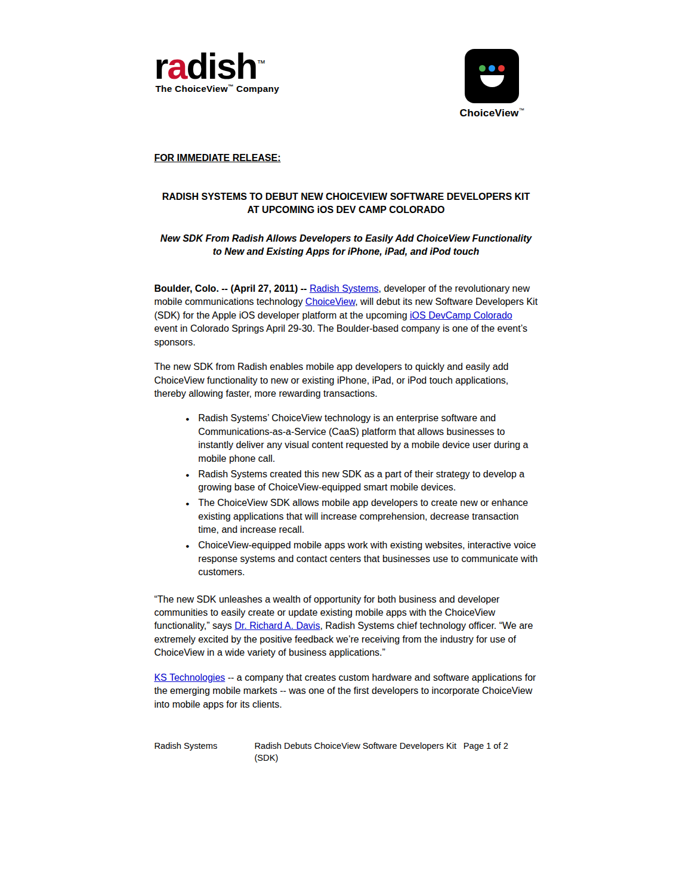radish™
The ChoiceView™ Company
ChoiceView™
FOR IMMEDIATE RELEASE:
RADISH SYSTEMS TO DEBUT NEW CHOICEVIEW SOFTWARE DEVELOPERS KIT AT UPCOMING iOS DEV CAMP COLORADO
New SDK From Radish Allows Developers to Easily Add ChoiceView Functionality to New and Existing Apps for iPhone, iPad, and iPod touch
Boulder, Colo. -- (April 27, 2011) -- Radish Systems, developer of the revolutionary new mobile communications technology ChoiceView, will debut its new Software Developers Kit (SDK) for the Apple iOS developer platform at the upcoming iOS DevCamp Colorado event in Colorado Springs April 29-30. The Boulder-based company is one of the event’s sponsors.
The new SDK from Radish enables mobile app developers to quickly and easily add ChoiceView functionality to new or existing iPhone, iPad, or iPod touch applications, thereby allowing faster, more rewarding transactions.
Radish Systems’ ChoiceView technology is an enterprise software and Communications-as-a-Service (CaaS) platform that allows businesses to instantly deliver any visual content requested by a mobile device user during a mobile phone call.
Radish Systems created this new SDK as a part of their strategy to develop a growing base of ChoiceView-equipped smart mobile devices.
The ChoiceView SDK allows mobile app developers to create new or enhance existing applications that will increase comprehension, decrease transaction time, and increase recall.
ChoiceView-equipped mobile apps work with existing websites, interactive voice response systems and contact centers that businesses use to communicate with customers.
“The new SDK unleashes a wealth of opportunity for both business and developer communities to easily create or update existing mobile apps with the ChoiceView functionality,” says Dr. Richard A. Davis, Radish Systems chief technology officer. “We are extremely excited by the positive feedback we’re receiving from the industry for use of ChoiceView in a wide variety of business applications.”
KS Technologies -- a company that creates custom hardware and software applications for the emerging mobile markets -- was one of the first developers to incorporate ChoiceView into mobile apps for its clients.
Radish Systems
Radish Debuts ChoiceView Software Developers Kit (SDK)
Page 1 of 2